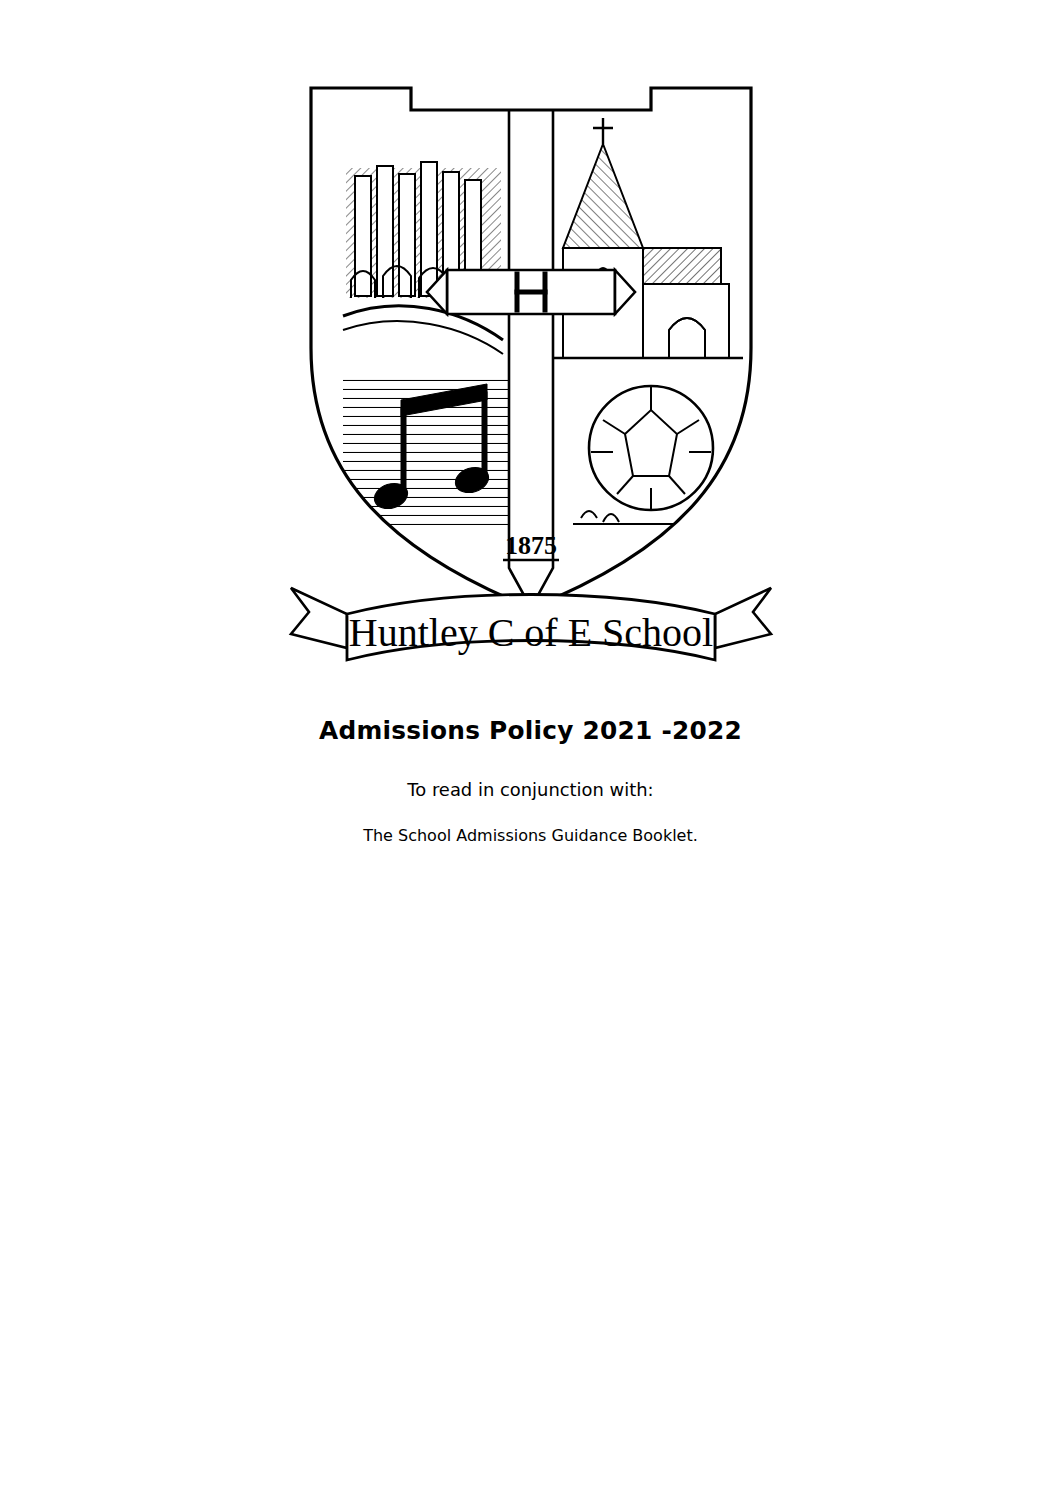1875 Huntley C of E School
Admissions Policy 2021 -2022
To read in conjunction with:
The School Admissions Guidance Booklet.